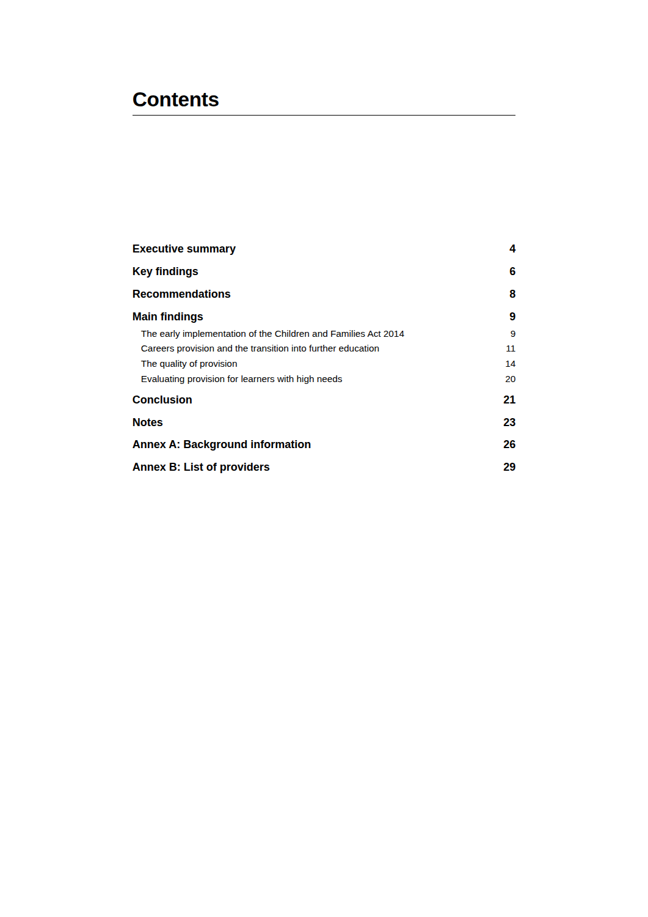Contents
| Executive summary | 4 |
| Key findings | 6 |
| Recommendations | 8 |
| Main findings | 9 |
| The early implementation of the Children and Families Act 2014 | 9 |
| Careers provision and the transition into further education | 11 |
| The quality of provision | 14 |
| Evaluating provision for learners with high needs | 20 |
| Conclusion | 21 |
| Notes | 23 |
| Annex A: Background information | 26 |
| Annex B: List of providers | 29 |